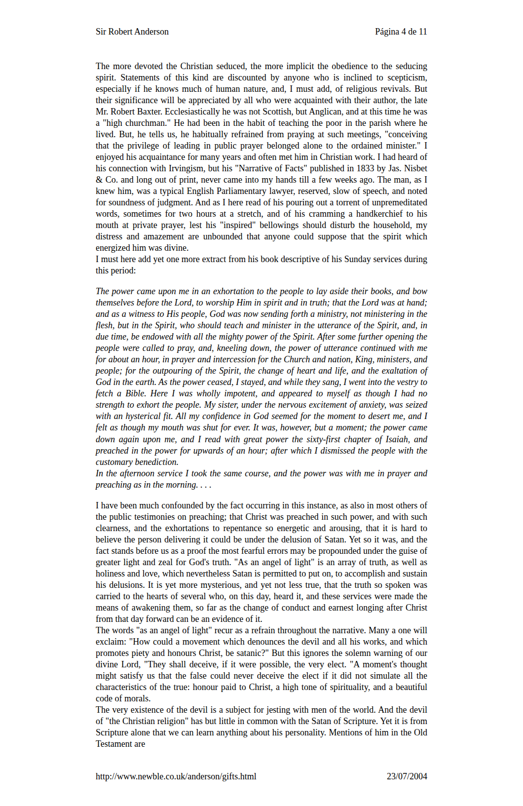Sir Robert Anderson
Página 4 de 11
The more devoted the Christian seduced, the more implicit the obedience to the seducing spirit. Statements of this kind are discounted by anyone who is inclined to scepticism, especially if he knows much of human nature, and, I must add, of religious revivals. But their significance will be appreciated by all who were acquainted with their author, the late Mr. Robert Baxter. Ecclesiastically he was not Scottish, but Anglican, and at this time he was a "high churchman." He had been in the habit of teaching the poor in the parish where he lived. But, he tells us, he habitually refrained from praying at such meetings, "conceiving that the privilege of leading in public prayer belonged alone to the ordained minister." I enjoyed his acquaintance for many years and often met him in Christian work. I had heard of his connection with Irvingism, but his "Narrative of Facts" published in 1833 by Jas. Nisbet & Co. and long out of print, never came into my hands till a few weeks ago. The man, as I knew him, was a typical English Parliamentary lawyer, reserved, slow of speech, and noted for soundness of judgment. And as I here read of his pouring out a torrent of unpremeditated words, sometimes for two hours at a stretch, and of his cramming a handkerchief to his mouth at private prayer, lest his "inspired" bellowings should disturb the household, my distress and amazement are unbounded that anyone could suppose that the spirit which energized him was divine.
I must here add yet one more extract from his book descriptive of his Sunday services during this period:
The power came upon me in an exhortation to the people to lay aside their books, and bow themselves before the Lord, to worship Him in spirit and in truth; that the Lord was at hand; and as a witness to His people, God was now sending forth a ministry, not ministering in the flesh, but in the Spirit, who should teach and minister in the utterance of the Spirit, and, in due time, be endowed with all the mighty power of the Spirit. After some further opening the people were called to pray, and, kneeling down, the power of utterance continued with me for about an hour, in prayer and intercession for the Church and nation, King, ministers, and people; for the outpouring of the Spirit, the change of heart and life, and the exaltation of God in the earth. As the power ceased, I stayed, and while they sang, I went into the vestry to fetch a Bible. Here I was wholly impotent, and appeared to myself as though I had no strength to exhort the people. My sister, under the nervous excitement of anxiety, was seized with an hysterical fit. All my confidence in God seemed for the moment to desert me, and I felt as though my mouth was shut for ever. It was, however, but a moment; the power came down again upon me, and I read with great power the sixty-first chapter of Isaiah, and preached in the power for upwards of an hour; after which I dismissed the people with the customary benediction.
In the afternoon service I took the same course, and the power was with me in prayer and preaching as in the morning. . . .
I have been much confounded by the fact occurring in this instance, as also in most others of the public testimonies on preaching; that Christ was preached in such power, and with such clearness, and the exhortations to repentance so energetic and arousing, that it is hard to believe the person delivering it could be under the delusion of Satan. Yet so it was, and the fact stands before us as a proof the most fearful errors may be propounded under the guise of greater light and zeal for God's truth. "As an angel of light" is an array of truth, as well as holiness and love, which nevertheless Satan is permitted to put on, to accomplish and sustain his delusions. It is yet more mysterious, and yet not less true, that the truth so spoken was carried to the hearts of several who, on this day, heard it, and these services were made the means of awakening them, so far as the change of conduct and earnest longing after Christ from that day forward can be an evidence of it.
The words "as an angel of light" recur as a refrain throughout the narrative. Many a one will exclaim: "How could a movement which denounces the devil and all his works, and which promotes piety and honours Christ, be satanic?" But this ignores the solemn warning of our divine Lord, "They shall deceive, if it were possible, the very elect. "A moment's thought might satisfy us that the false could never deceive the elect if it did not simulate all the characteristics of the true: honour paid to Christ, a high tone of spirituality, and a beautiful code of morals.
The very existence of the devil is a subject for jesting with men of the world. And the devil of "the Christian religion" has but little in common with the Satan of Scripture. Yet it is from Scripture alone that we can learn anything about his personality. Mentions of him in the Old Testament are
http://www.newble.co.uk/anderson/gifts.html
23/07/2004